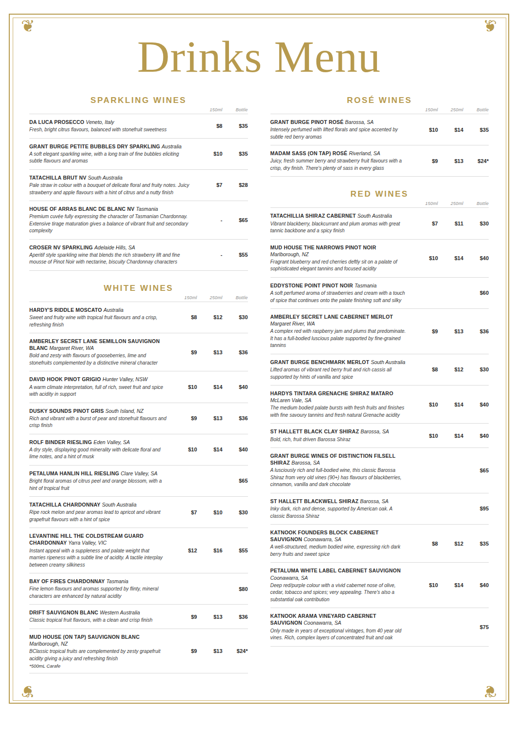❦ ❦ ❦ ❦
Drinks Menu
Sparkling Wines
| | 150ml | Bottle |
| --- | --- | --- |
| DA LUCA PROSECCO Veneto, Italy Fresh, bright citrus flavours, balanced with stonefruit sweetness | $8 | $35 |
| GRANT BURGE PETITE BUBBLES DRY SPARKLING Australia A soft elegant sparkling wine, with a long train of fine bubbles eliciting subtle flavours and aromas | $10 | $35 |
| TATACHILLA BRUT NV South Australia Pale straw in colour with a bouquet of delicate floral and fruity notes. Juicy strawberry and apple flavours with a hint of citrus and a nutty finish | $7 | $28 |
| HOUSE OF ARRAS BLANC DE BLANC NV Tasmania Premium cuvée fully expressing the character of Tasmanian Chardonnay. Extensive tirage maturation gives a balance of vibrant fruit and secondary complexity | - | $65 |
| CROSER NV SPARKLING Adelaide Hills, SA Aperitif style sparkling wine that blends the rich strawberry lift and fine mousse of Pinot Noir with nectarine, biscuity Chardonnay characters | - | $55 |
White Wines
| | 150ml | 250ml | Bottle |
| --- | --- | --- | --- |
| HARDY'S RIDDLE MOSCATO Australia Sweet and fruity wine with tropical fruit flavours and a crisp, refreshing finish | $8 | $12 | $30 |
| AMBERLEY SECRET LANE SEMILLON SAUVIGNON BLANC Margaret River, WA Bold and zesty with flavours of gooseberries, lime and stonefruits complemented by a distinctive mineral character | $9 | $13 | $36 |
| DAVID HOOK PINOT GRIGIO Hunter Valley, NSW A warm climate interpretation, full of rich, sweet fruit and spice with acidity in support | $10 | $14 | $40 |
| DUSKY SOUNDS PINOT GRIS South Island, NZ Rich and vibrant with a burst of pear and stonefruit flavours and crisp finish | $9 | $13 | $36 |
| ROLF BINDER RIESLING Eden Valley, SA A dry style, displaying good minerality with delicate floral and lime notes, and a hint of musk | $10 | $14 | $40 |
| PETALUMA HANLIN HILL RIESLING Clare Valley, SA Bright floral aromas of citrus peel and orange blossom, with a hint of tropical fruit | | | $65 |
| TATACHILLA CHARDONNAY South Australia Ripe rock melon and pear aromas lead to apricot and vibrant grapefruit flavours with a hint of spice | $7 | $10 | $30 |
| LEVANTINE HILL THE COLDSTREAM GUARD CHARDONNAY Yarra Valley, VIC Instant appeal with a suppleness and palate weight that marries ripeness with a subtle line of acidity. A tactile interplay between creamy silkiness | $12 | $16 | $55 |
| BAY OF FIRES CHARDONNAY Tasmania Fine lemon flavours and aromas supported by flinty, mineral characters are enhanced by natural acidity | | | $80 |
| DRIFT SAUVIGNON BLANC Western Australia Classic tropical fruit flavours, with a clean and crisp finish | $9 | $13 | $36 |
| MUD HOUSE (ON TAP) SAUVIGNON BLANC Marlborough, NZ BClassic tropical fruits are complemented by zesty grapefruit acidity giving a juicy and refreshing finish *500mL Carafe | $9 | $13 | $24* |
Rosé Wines
| | 150ml | 250ml | Bottle |
| --- | --- | --- | --- |
| GRANT BURGE PINOT ROSÉ Barossa, SA Intensely perfumed with lifted florals and spice accented by subtle red berry aromas | $10 | $14 | $35 |
| MADAM SASS (ON TAP) ROSÉ Riverland, SA Juicy, fresh summer berry and strawberry fruit flavours with a crisp, dry finish. There's plenty of sass in every glass | $9 | $13 | $24* |
Red Wines
| | 150ml | 250ml | Bottle |
| --- | --- | --- | --- |
| TATACHILLIA SHIRAZ CABERNET South Australia Vibrant blackberry, blackcurrant and plum aromas with great tannic backbone and a spicy finish | $7 | $11 | $30 |
| MUD HOUSE THE NARROWS PINOT NOIR Marlborough, NZ Fragrant blueberry and red cherries deftly sit on a palate of sophisticated elegant tannins and focused acidity | $10 | $14 | $40 |
| EDDYSTONE POINT PINOT NOIR Tasmania A soft perfumed aroma of strawberries and cream with a touch of spice that continues onto the palate finishing soft and silky | | | $60 |
| AMBERLEY SECRET LANE CABERNET MERLOT Margaret River, WA A complex red with raspberry jam and plums that predominate. It has a full-bodied luscious palate supported by fine-grained tannins | $9 | $13 | $36 |
| GRANT BURGE BENCHMARK MERLOT South Australia Lifted aromas of vibrant red berry fruit and rich cassis all supported by hints of vanilla and spice | $8 | $12 | $30 |
| HARDYS TINTARA GRENACHE SHIRAZ MATARO McLaren Vale, SA The medium bodied palate bursts with fresh fruits and finishes with fine savoury tannins and fresh natural Grenache acidity | $10 | $14 | $40 |
| ST HALLETT BLACK CLAY SHIRAZ Barossa, SA Bold, rich, fruit driven Barossa Shiraz | $10 | $14 | $40 |
| GRANT BURGE WINES OF DISTINCTION FILSELL SHIRAZ Barossa, SA A lusciously rich and full-bodied wine, this classic Barossa Shiraz from very old vines (90+) has flavours of blackberries, cinnamon, vanilla and dark chocolate | | | $65 |
| ST HALLETT BLACKWELL SHIRAZ Barossa, SA Inky dark, rich and dense, supported by American oak. A classic Barossa Shiraz | | | $95 |
| KATNOOK FOUNDERS BLOCK CABERNET SAUVIGNON Coonawarra, SA A well-structured, medium bodied wine, expressing rich dark berry fruits and sweet spice | $8 | $12 | $35 |
| PETALUMA WHITE LABEL CABERNET SAUVIGNON Coonawarra, SA Deep red/purple colour with a vivid cabernet nose of olive, cedar, tobacco and spices; very appealing. There's also a substantial oak contribution | $10 | $14 | $40 |
| KATNOOK ARAMA VINEYARD CABERNET SAUVIGNON Coonawarra, SA Only made in years of exceptional vintages, from 40 year old vines. Rich, complex layers of concentrated fruit and oak | | | $75 |